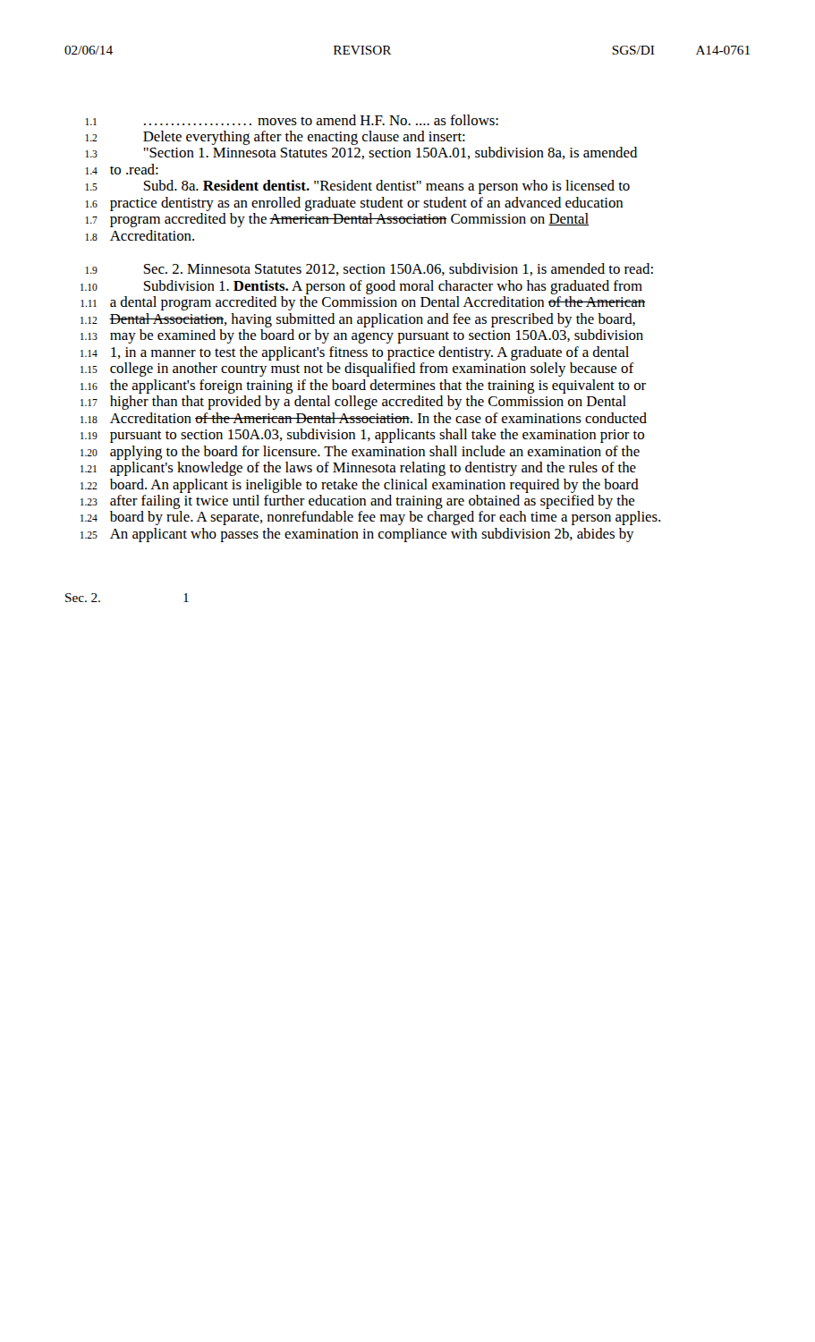02/06/14 REVISOR SGS/DI A14-0761
1.1 .................... moves to amend H.F. No. .... as follows:
1.2 Delete everything after the enacting clause and insert:
1.3 "Section 1. Minnesota Statutes 2012, section 150A.01, subdivision 8a, is amended
1.4 to .read:
1.5 Subd. 8a. Resident dentist. "Resident dentist" means a person who is licensed to
1.6 practice dentistry as an enrolled graduate student or student of an advanced education
1.7 program accredited by the American Dental Association Commission on Dental
1.8 Accreditation.
1.9 Sec. 2. Minnesota Statutes 2012, section 150A.06, subdivision 1, is amended to read:
1.10 Subdivision 1. Dentists. A person of good moral character who has graduated from
1.11 a dental program accredited by the Commission on Dental Accreditation of the American
1.12 Dental Association, having submitted an application and fee as prescribed by the board,
1.13 may be examined by the board or by an agency pursuant to section 150A.03, subdivision
1.14 1, in a manner to test the applicant's fitness to practice dentistry. A graduate of a dental
1.15 college in another country must not be disqualified from examination solely because of
1.16 the applicant's foreign training if the board determines that the training is equivalent to or
1.17 higher than that provided by a dental college accredited by the Commission on Dental
1.18 Accreditation of the American Dental Association. In the case of examinations conducted
1.19 pursuant to section 150A.03, subdivision 1, applicants shall take the examination prior to
1.20 applying to the board for licensure. The examination shall include an examination of the
1.21 applicant's knowledge of the laws of Minnesota relating to dentistry and the rules of the
1.22 board. An applicant is ineligible to retake the clinical examination required by the board
1.23 after failing it twice until further education and training are obtained as specified by the
1.24 board by rule. A separate, nonrefundable fee may be charged for each time a person applies.
1.25 An applicant who passes the examination in compliance with subdivision 2b, abides by
Sec. 2. 1